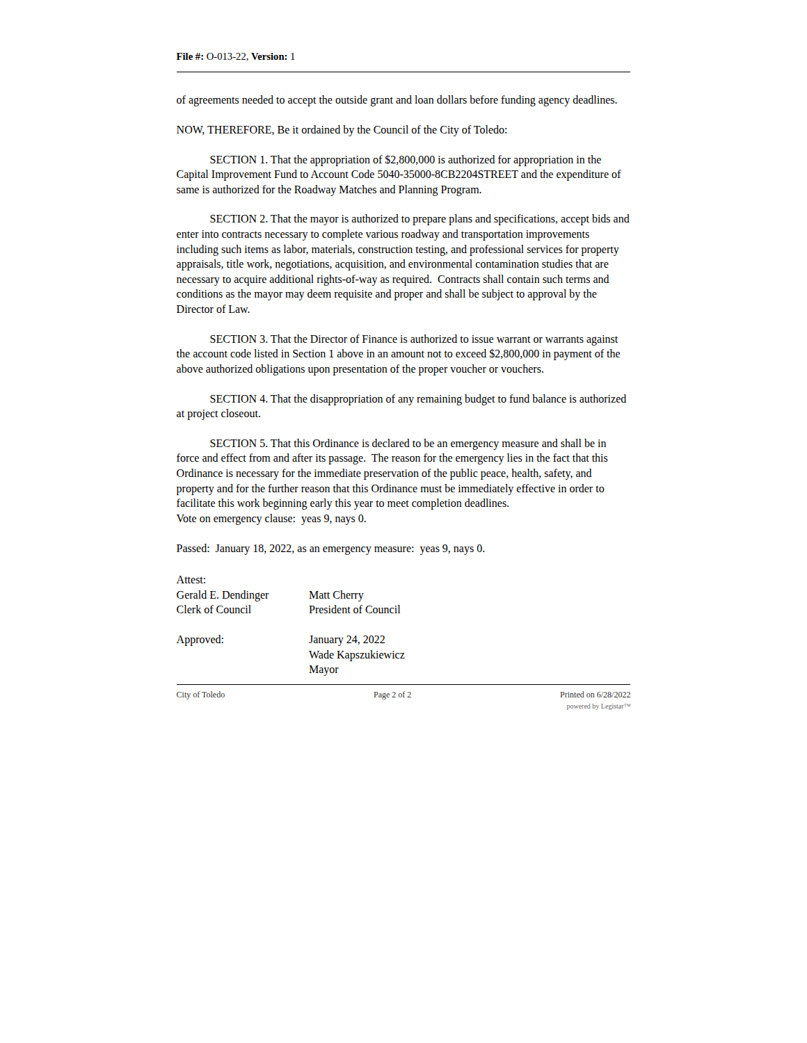File #: O-013-22, Version: 1
of agreements needed to accept the outside grant and loan dollars before funding agency deadlines.
NOW, THEREFORE, Be it ordained by the Council of the City of Toledo:
SECTION 1. That the appropriation of $2,800,000 is authorized for appropriation in the Capital Improvement Fund to Account Code 5040-35000-8CB2204STREET and the expenditure of same is authorized for the Roadway Matches and Planning Program.
SECTION 2. That the mayor is authorized to prepare plans and specifications, accept bids and enter into contracts necessary to complete various roadway and transportation improvements including such items as labor, materials, construction testing, and professional services for property appraisals, title work, negotiations, acquisition, and environmental contamination studies that are necessary to acquire additional rights-of-way as required. Contracts shall contain such terms and conditions as the mayor may deem requisite and proper and shall be subject to approval by the Director of Law.
SECTION 3. That the Director of Finance is authorized to issue warrant or warrants against the account code listed in Section 1 above in an amount not to exceed $2,800,000 in payment of the above authorized obligations upon presentation of the proper voucher or vouchers.
SECTION 4. That the disappropriation of any remaining budget to fund balance is authorized at project closeout.
SECTION 5. That this Ordinance is declared to be an emergency measure and shall be in force and effect from and after its passage. The reason for the emergency lies in the fact that this Ordinance is necessary for the immediate preservation of the public peace, health, safety, and property and for the further reason that this Ordinance must be immediately effective in order to facilitate this work beginning early this year to meet completion deadlines.
Vote on emergency clause: yeas 9, nays 0.
Passed: January 18, 2022, as an emergency measure: yeas 9, nays 0.
| Attest: | |
| Gerald E. Dendinger | Matt Cherry |
| Clerk of Council | President of Council |
| Approved: | January 24, 2022 |
| | Wade Kapszukiewicz |
| | Mayor |
City of Toledo
Page 2 of 2
Printed on 6/28/2022
powered by Legistar™